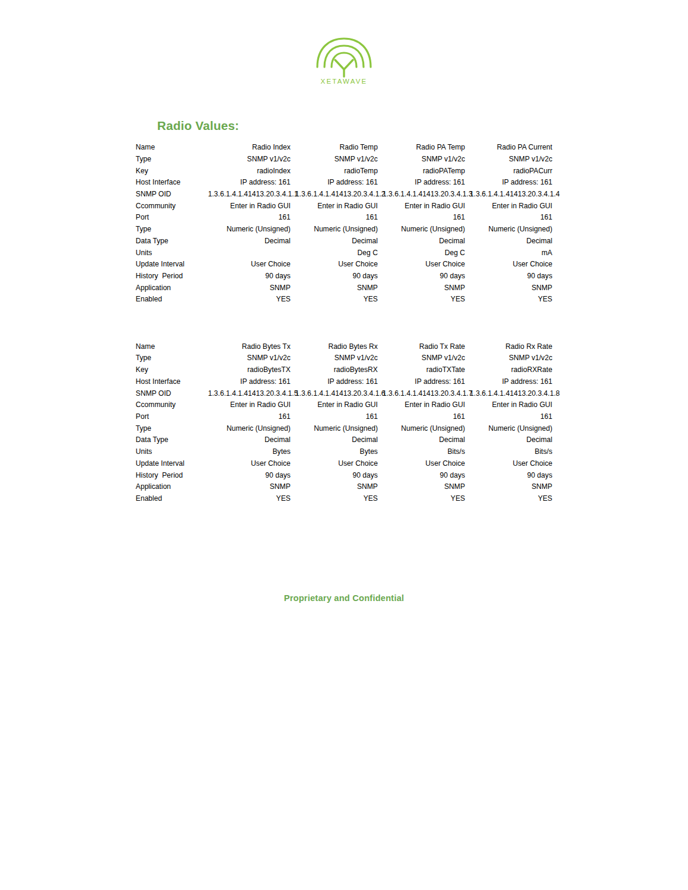XETAWAVE
Radio Values:
| Name | Radio Index | Radio Temp | Radio PA Temp | Radio PA Current |
| Type | SNMP v1/v2c | SNMP v1/v2c | SNMP v1/v2c | SNMP v1/v2c |
| Key | radioIndex | radioTemp | radioPATemp | radioPACurr |
| Host Interface | IP address: 161 | IP address: 161 | IP address: 161 | IP address: 161 |
| SNMP OID | 1.3.6.1.4.1.41413.20.3.4.1.1 | 1.3.6.1.4.1.41413.20.3.4.1.2 | 1.3.6.1.4.1.41413.20.3.4.1.3 | 1.3.6.1.4.1.41413.20.3.4.1.4 |
| Ccommunity | Enter in Radio GUI | Enter in Radio GUI | Enter in Radio GUI | Enter in Radio GUI |
| Port | 161 | 161 | 161 | 161 |
| Type | Numeric (Unsigned) | Numeric (Unsigned) | Numeric (Unsigned) | Numeric (Unsigned) |
| Data Type | Decimal | Decimal | Decimal | Decimal |
| Units | | Deg C | Deg C | mA |
| Update Interval | User Choice | User Choice | User Choice | User Choice |
| History Period | 90 days | 90 days | 90 days | 90 days |
| Application | SNMP | SNMP | SNMP | SNMP |
| Enabled | YES | YES | YES | YES |
| Name | Radio Bytes Tx | Radio Bytes Rx | Radio Tx Rate | Radio Rx Rate |
| Type | SNMP v1/v2c | SNMP v1/v2c | SNMP v1/v2c | SNMP v1/v2c |
| Key | radioBytesTX | radioBytesRX | radioTXTate | radioRXRate |
| Host Interface | IP address: 161 | IP address: 161 | IP address: 161 | IP address: 161 |
| SNMP OID | 1.3.6.1.4.1.41413.20.3.4.1.5 | 1.3.6.1.4.1.41413.20.3.4.1.6 | 1.3.6.1.4.1.41413.20.3.4.1.7 | 1.3.6.1.4.1.41413.20.3.4.1.8 |
| Ccommunity | Enter in Radio GUI | Enter in Radio GUI | Enter in Radio GUI | Enter in Radio GUI |
| Port | 161 | 161 | 161 | 161 |
| Type | Numeric (Unsigned) | Numeric (Unsigned) | Numeric (Unsigned) | Numeric (Unsigned) |
| Data Type | Decimal | Decimal | Decimal | Decimal |
| Units | Bytes | Bytes | Bits/s | Bits/s |
| Update Interval | User Choice | User Choice | User Choice | User Choice |
| History Period | 90 days | 90 days | 90 days | 90 days |
| Application | SNMP | SNMP | SNMP | SNMP |
| Enabled | YES | YES | YES | YES |
Proprietary and Confidential